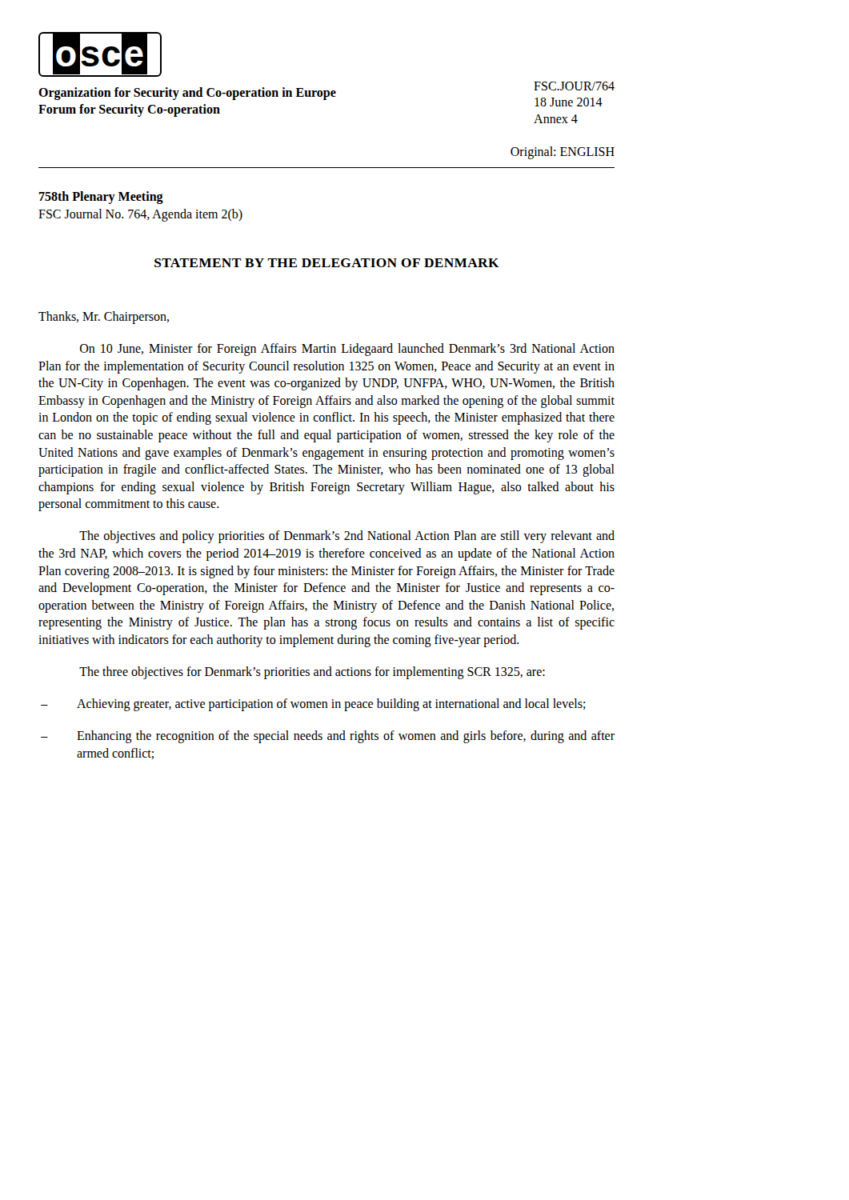osce
Organization for Security and Co-operation in Europe
Forum for Security Co-operation
FSC.JOUR/764
18 June 2014
Annex 4
Original: ENGLISH
758th Plenary Meeting
FSC Journal No. 764, Agenda item 2(b)
STATEMENT BY THE DELEGATION OF DENMARK
Thanks, Mr. Chairperson,
On 10 June, Minister for Foreign Affairs Martin Lidegaard launched Denmark’s 3rd National Action Plan for the implementation of Security Council resolution 1325 on Women, Peace and Security at an event in the UN-City in Copenhagen. The event was co-organized by UNDP, UNFPA, WHO, UN-Women, the British Embassy in Copenhagen and the Ministry of Foreign Affairs and also marked the opening of the global summit in London on the topic of ending sexual violence in conflict. In his speech, the Minister emphasized that there can be no sustainable peace without the full and equal participation of women, stressed the key role of the United Nations and gave examples of Denmark’s engagement in ensuring protection and promoting women’s participation in fragile and conflict-affected States. The Minister, who has been nominated one of 13 global champions for ending sexual violence by British Foreign Secretary William Hague, also talked about his personal commitment to this cause.
The objectives and policy priorities of Denmark’s 2nd National Action Plan are still very relevant and the 3rd NAP, which covers the period 2014–2019 is therefore conceived as an update of the National Action Plan covering 2008–2013. It is signed by four ministers: the Minister for Foreign Affairs, the Minister for Trade and Development Co-operation, the Minister for Defence and the Minister for Justice and represents a co-operation between the Ministry of Foreign Affairs, the Ministry of Defence and the Danish National Police, representing the Ministry of Justice. The plan has a strong focus on results and contains a list of specific initiatives with indicators for each authority to implement during the coming five-year period.
The three objectives for Denmark’s priorities and actions for implementing SCR 1325, are:
–
Achieving greater, active participation of women in peace building at international and local levels;
–
Enhancing the recognition of the special needs and rights of women and girls before, during and after armed conflict;